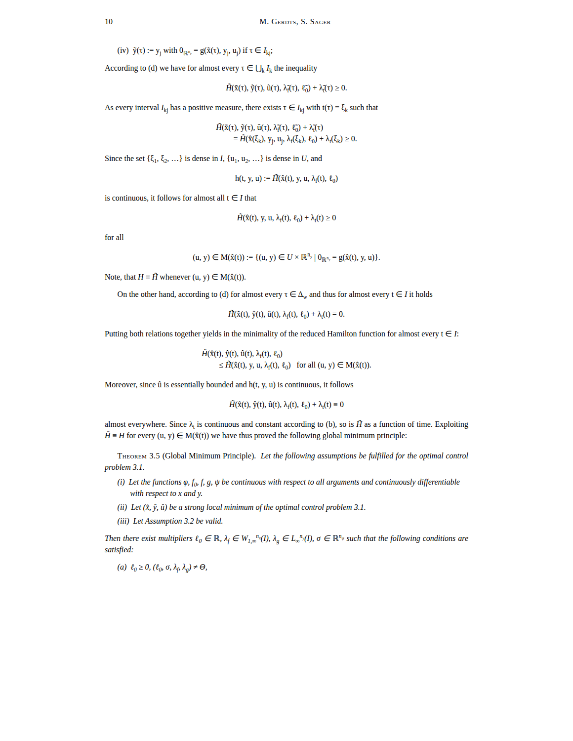10 M. Gerdts, S. Sager
(iv) ỹ(τ) := yj with 0ℝny = g(x̃(τ), yj, uj) if τ ∈ Ikj;
According to (d) we have for almost every τ ∈ ⋃k Ik the inequality
H̃(x̃(τ), ỹ(τ), ũ(τ), λ̃f(τ), ℓ̃0) + λ̃t(τ) ≥ 0.
As every interval Ikj has a positive measure, there exists τ ∈ Ikj with t(τ) = ξk such that
H̃(x̃(τ), ỹ(τ), ũ(τ), λ̃f(τ), ℓ̃0) + λ̃t(τ) = H̃(x̂(ξk), yj, uj, λf(ξk), ℓ0) + λt(ξk) ≥ 0.
Since the set {ξ1, ξ2, …} is dense in I, {u1, u2, …} is dense in U, and
h(t, y, u) := H̃(x̂(t), y, u, λf(t), ℓ0)
is continuous, it follows for almost all t ∈ I that
H̃(x̂(t), y, u, λf(t), ℓ0) + λt(t) ≥ 0
for all
(u, y) ∈ M(x̂(t)) := {(u, y) ∈ U × ℝny | 0ℝny = g(x̂(t), y, u)}.
Note, that H ≡ H̃ whenever (u, y) ∈ M(x̂(t)).
On the other hand, according to (d) for almost every τ ∈ Δw and thus for almost every t ∈ I it holds
H̃(x̂(t), ŷ(t), û(t), λf(t), ℓ0) + λt(t) = 0.
Putting both relations together yields in the minimality of the reduced Hamilton function for almost every t ∈ I:
H̃(x̂(t), ŷ(t), û(t), λf(t), ℓ0) ≤ H̃(x̂(t), y, u, λf(t), ℓ0) for all (u, y) ∈ M(x̂(t)).
Moreover, since û is essentially bounded and h(t, y, u) is continuous, it follows
H̃(x̂(t), ŷ(t), û(t), λf(t), ℓ0) + λt(t) ≡ 0
almost everywhere. Since λt is continuous and constant according to (b), so is H̃ as a function of time. Exploiting H̃ ≡ H for every (u, y) ∈ M(x̂(t)) we have thus proved the following global minimum principle:
Theorem 3.5 (Global Minimum Principle). Let the following assumptions be fulfilled for the optimal control problem 3.1.
(i) Let the functions φ, f0, f, g, ψ be continuous with respect to all arguments and continuously differentiable with respect to x and y.
(ii) Let (x̂, ŷ, û) be a strong local minimum of the optimal control problem 3.1.
(iii) Let Assumption 3.2 be valid.
Then there exist multipliers ℓ0 ∈ ℝ, λf ∈ W1,∞nx(I), λg ∈ L∞ny(I), σ ∈ ℝnψ such that the following conditions are satisfied:
(a) ℓ0 ≥ 0, (ℓ0, σ, λf, λg) ≠ Θ,